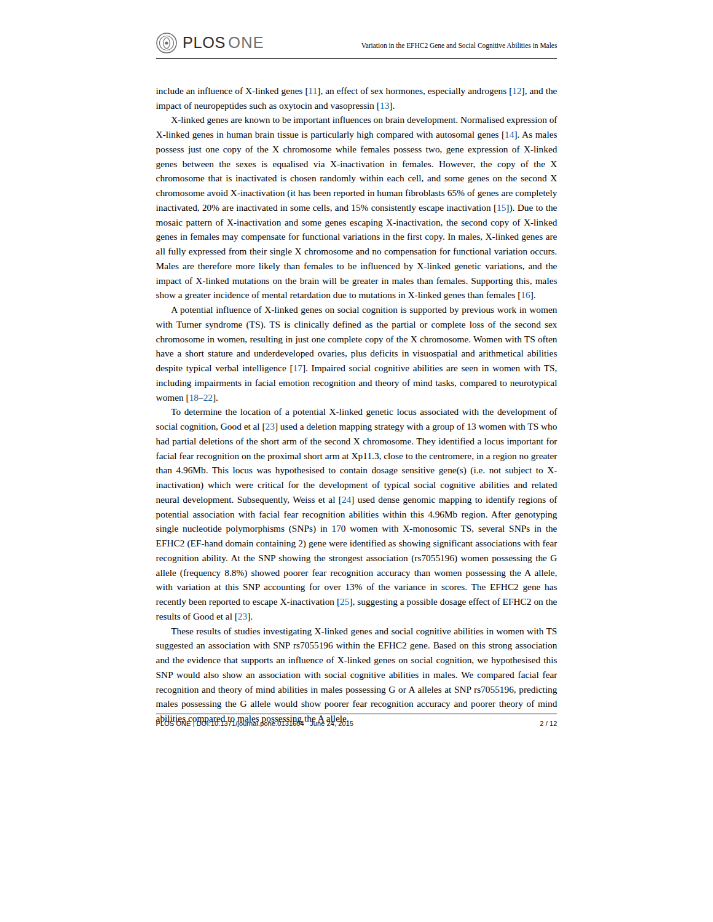PLOSONE
Variation in the EFHC2 Gene and Social Cognitive Abilities in Males
include an influence of X-linked genes [11], an effect of sex hormones, especially androgens [12], and the impact of neuropeptides such as oxytocin and vasopressin [13].
X-linked genes are known to be important influences on brain development. Normalised expression of X-linked genes in human brain tissue is particularly high compared with autosomal genes [14]. As males possess just one copy of the X chromosome while females possess two, gene expression of X-linked genes between the sexes is equalised via X-inactivation in females. However, the copy of the X chromosome that is inactivated is chosen randomly within each cell, and some genes on the second X chromosome avoid X-inactivation (it has been reported in human fibroblasts 65% of genes are completely inactivated, 20% are inactivated in some cells, and 15% consistently escape inactivation [15]). Due to the mosaic pattern of X-inactivation and some genes escaping X-inactivation, the second copy of X-linked genes in females may compensate for functional variations in the first copy. In males, X-linked genes are all fully expressed from their single X chromosome and no compensation for functional variation occurs. Males are therefore more likely than females to be influenced by X-linked genetic variations, and the impact of X-linked mutations on the brain will be greater in males than females. Supporting this, males show a greater incidence of mental retardation due to mutations in X-linked genes than females [16].
A potential influence of X-linked genes on social cognition is supported by previous work in women with Turner syndrome (TS). TS is clinically defined as the partial or complete loss of the second sex chromosome in women, resulting in just one complete copy of the X chromosome. Women with TS often have a short stature and underdeveloped ovaries, plus deficits in visuospatial and arithmetical abilities despite typical verbal intelligence [17]. Impaired social cognitive abilities are seen in women with TS, including impairments in facial emotion recognition and theory of mind tasks, compared to neurotypical women [18–22].
To determine the location of a potential X-linked genetic locus associated with the development of social cognition, Good et al [23] used a deletion mapping strategy with a group of 13 women with TS who had partial deletions of the short arm of the second X chromosome. They identified a locus important for facial fear recognition on the proximal short arm at Xp11.3, close to the centromere, in a region no greater than 4.96Mb. This locus was hypothesised to contain dosage sensitive gene(s) (i.e. not subject to X-inactivation) which were critical for the development of typical social cognitive abilities and related neural development. Subsequently, Weiss et al [24] used dense genomic mapping to identify regions of potential association with facial fear recognition abilities within this 4.96Mb region. After genotyping single nucleotide polymorphisms (SNPs) in 170 women with X-monosomic TS, several SNPs in the EFHC2 (EF-hand domain containing 2) gene were identified as showing significant associations with fear recognition ability. At the SNP showing the strongest association (rs7055196) women possessing the G allele (frequency 8.8%) showed poorer fear recognition accuracy than women possessing the A allele, with variation at this SNP accounting for over 13% of the variance in scores. The EFHC2 gene has recently been reported to escape X-inactivation [25], suggesting a possible dosage effect of EFHC2 on the results of Good et al [23].
These results of studies investigating X-linked genes and social cognitive abilities in women with TS suggested an association with SNP rs7055196 within the EFHC2 gene. Based on this strong association and the evidence that supports an influence of X-linked genes on social cognition, we hypothesised this SNP would also show an association with social cognitive abilities in males. We compared facial fear recognition and theory of mind abilities in males possessing G or A alleles at SNP rs7055196, predicting males possessing the G allele would show poorer fear recognition accuracy and poorer theory of mind abilities compared to males possessing the A allele.
PLOS ONE | DOI:10.1371/journal.pone.0131604 June 24, 2015
2 / 12